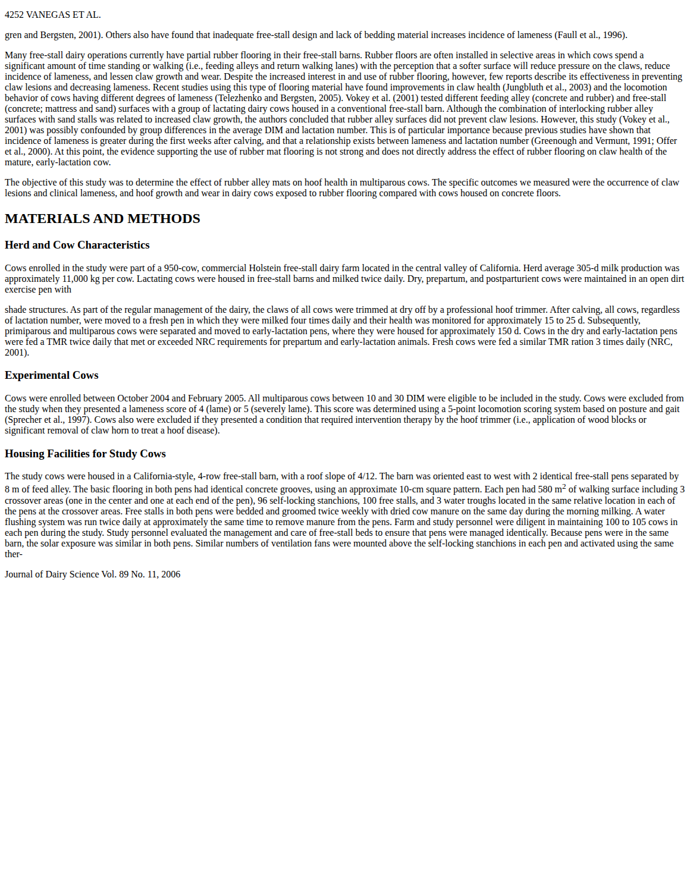4252 VANEGAS ET AL.
gren and Bergsten, 2001). Others also have found that inadequate free-stall design and lack of bedding material increases incidence of lameness (Faull et al., 1996).
Many free-stall dairy operations currently have partial rubber flooring in their free-stall barns. Rubber floors are often installed in selective areas in which cows spend a significant amount of time standing or walking (i.e., feeding alleys and return walking lanes) with the perception that a softer surface will reduce pressure on the claws, reduce incidence of lameness, and lessen claw growth and wear. Despite the increased interest in and use of rubber flooring, however, few reports describe its effectiveness in preventing claw lesions and decreasing lameness. Recent studies using this type of flooring material have found improvements in claw health (Jungbluth et al., 2003) and the locomotion behavior of cows having different degrees of lameness (Telezhenko and Bergsten, 2005). Vokey et al. (2001) tested different feeding alley (concrete and rubber) and free-stall (concrete; mattress and sand) surfaces with a group of lactating dairy cows housed in a conventional free-stall barn. Although the combination of interlocking rubber alley surfaces with sand stalls was related to increased claw growth, the authors concluded that rubber alley surfaces did not prevent claw lesions. However, this study (Vokey et al., 2001) was possibly confounded by group differences in the average DIM and lactation number. This is of particular importance because previous studies have shown that incidence of lameness is greater during the first weeks after calving, and that a relationship exists between lameness and lactation number (Greenough and Vermunt, 1991; Offer et al., 2000). At this point, the evidence supporting the use of rubber mat flooring is not strong and does not directly address the effect of rubber flooring on claw health of the mature, early-lactation cow.
The objective of this study was to determine the effect of rubber alley mats on hoof health in multiparous cows. The specific outcomes we measured were the occurrence of claw lesions and clinical lameness, and hoof growth and wear in dairy cows exposed to rubber flooring compared with cows housed on concrete floors.
MATERIALS AND METHODS
Herd and Cow Characteristics
Cows enrolled in the study were part of a 950-cow, commercial Holstein free-stall dairy farm located in the central valley of California. Herd average 305-d milk production was approximately 11,000 kg per cow. Lactating cows were housed in free-stall barns and milked twice daily. Dry, prepartum, and postparturient cows were maintained in an open dirt exercise pen with
shade structures. As part of the regular management of the dairy, the claws of all cows were trimmed at dry off by a professional hoof trimmer. After calving, all cows, regardless of lactation number, were moved to a fresh pen in which they were milked four times daily and their health was monitored for approximately 15 to 25 d. Subsequently, primiparous and multiparous cows were separated and moved to early-lactation pens, where they were housed for approximately 150 d. Cows in the dry and early-lactation pens were fed a TMR twice daily that met or exceeded NRC requirements for prepartum and early-lactation animals. Fresh cows were fed a similar TMR ration 3 times daily (NRC, 2001).
Experimental Cows
Cows were enrolled between October 2004 and February 2005. All multiparous cows between 10 and 30 DIM were eligible to be included in the study. Cows were excluded from the study when they presented a lameness score of 4 (lame) or 5 (severely lame). This score was determined using a 5-point locomotion scoring system based on posture and gait (Sprecher et al., 1997). Cows also were excluded if they presented a condition that required intervention therapy by the hoof trimmer (i.e., application of wood blocks or significant removal of claw horn to treat a hoof disease).
Housing Facilities for Study Cows
The study cows were housed in a California-style, 4-row free-stall barn, with a roof slope of 4/12. The barn was oriented east to west with 2 identical free-stall pens separated by 8 m of feed alley. The basic flooring in both pens had identical concrete grooves, using an approximate 10-cm square pattern. Each pen had 580 m2 of walking surface including 3 crossover areas (one in the center and one at each end of the pen), 96 self-locking stanchions, 100 free stalls, and 3 water troughs located in the same relative location in each of the pens at the crossover areas. Free stalls in both pens were bedded and groomed twice weekly with dried cow manure on the same day during the morning milking. A water flushing system was run twice daily at approximately the same time to remove manure from the pens. Farm and study personnel were diligent in maintaining 100 to 105 cows in each pen during the study. Study personnel evaluated the management and care of free-stall beds to ensure that pens were managed identically. Because pens were in the same barn, the solar exposure was similar in both pens. Similar numbers of ventilation fans were mounted above the self-locking stanchions in each pen and activated using the same ther-
Journal of Dairy Science Vol. 89 No. 11, 2006